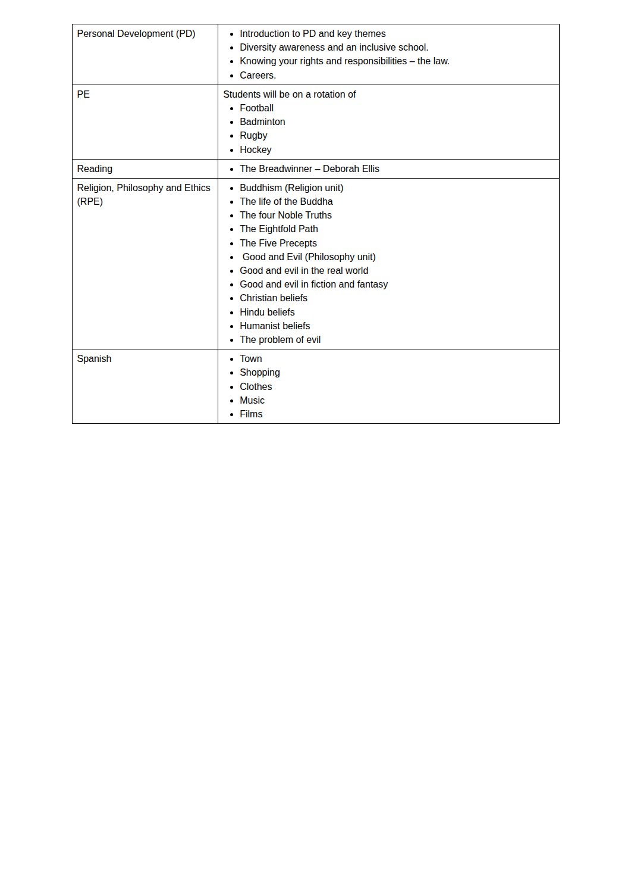| Personal Development (PD) | Introduction to PD and key themes Diversity awareness and an inclusive school. Knowing your rights and responsibilities – the law. Careers. |
| PE | Students will be on a rotation of Football Badminton Rugby Hockey |
| Reading | The Breadwinner – Deborah Ellis |
| Religion, Philosophy and Ethics (RPE) | Buddhism (Religion unit) The life of the Buddha The four Noble Truths The Eightfold Path The Five Precepts Good and Evil (Philosophy unit) Good and evil in the real world Good and evil in fiction and fantasy Christian beliefs Hindu beliefs Humanist beliefs The problem of evil |
| Spanish | Town Shopping Clothes Music Films |